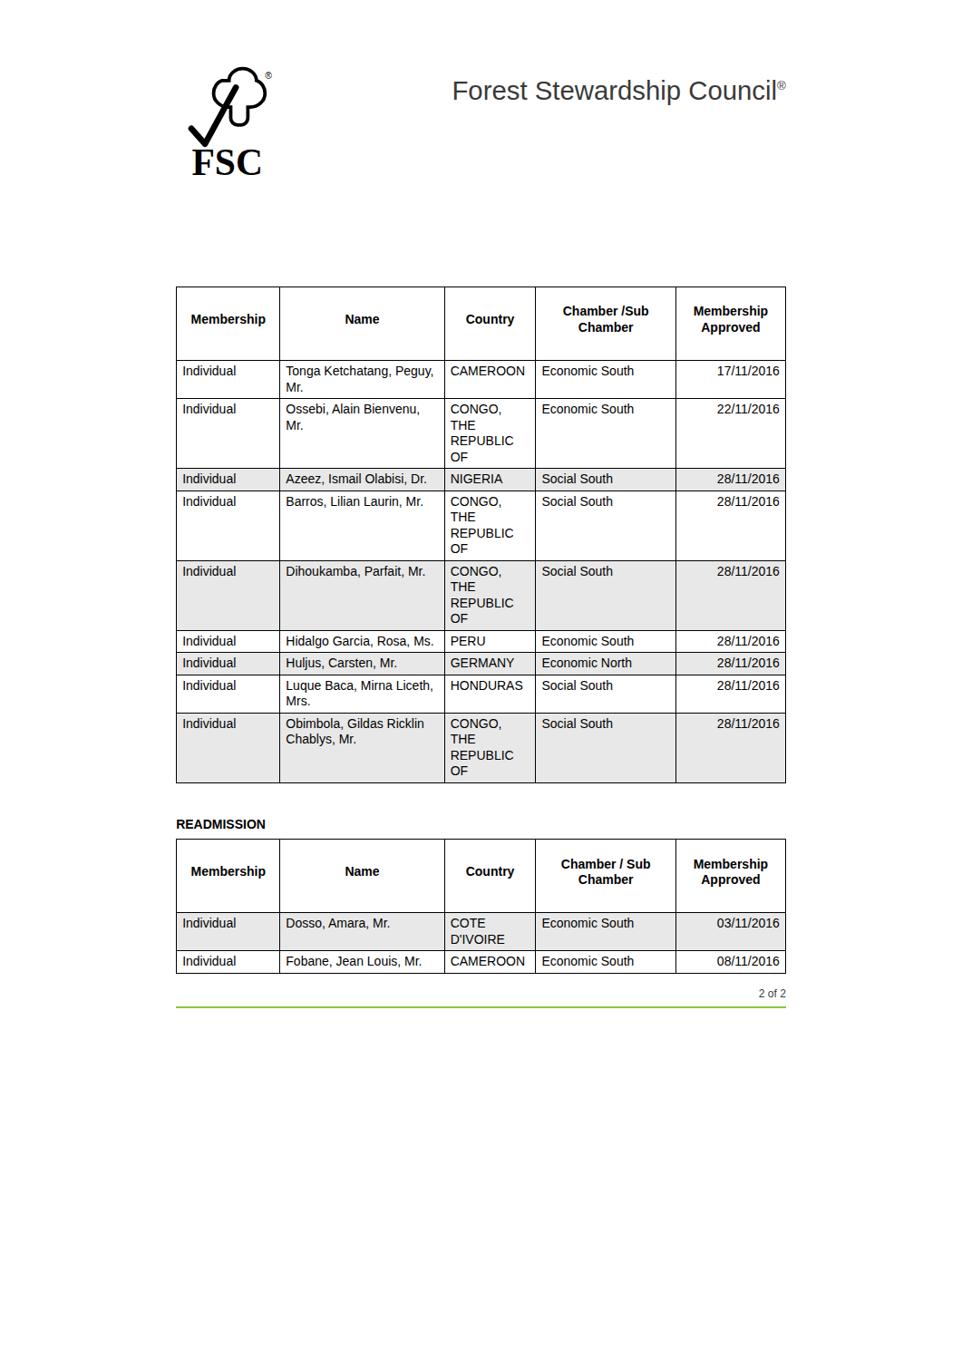FSC ®
Forest Stewardship Council®
| Membership | Name | Country | Chamber /Sub Chamber | Membership Approved |
| --- | --- | --- | --- | --- |
| Individual | Tonga Ketchatang, Peguy, Mr. | CAMEROON | Economic South | 17/11/2016 |
| Individual | Ossebi, Alain Bienvenu, Mr. | CONGO, THE REPUBLIC OF | Economic South | 22/11/2016 |
| Individual | Azeez, Ismail Olabisi, Dr. | NIGERIA | Social South | 28/11/2016 |
| Individual | Barros, Lilian Laurin, Mr. | CONGO, THE REPUBLIC OF | Social South | 28/11/2016 |
| Individual | Dihoukamba, Parfait, Mr. | CONGO, THE REPUBLIC OF | Social South | 28/11/2016 |
| Individual | Hidalgo Garcia, Rosa, Ms. | PERU | Economic South | 28/11/2016 |
| Individual | Huljus, Carsten, Mr. | GERMANY | Economic North | 28/11/2016 |
| Individual | Luque Baca, Mirna Liceth, Mrs. | HONDURAS | Social South | 28/11/2016 |
| Individual | Obimbola, Gildas Ricklin Chablys, Mr. | CONGO, THE REPUBLIC OF | Social South | 28/11/2016 |
READMISSION
| Membership | Name | Country | Chamber / Sub Chamber | Membership Approved |
| --- | --- | --- | --- | --- |
| Individual | Dosso, Amara, Mr. | COTE D'IVOIRE | Economic South | 03/11/2016 |
| Individual | Fobane, Jean Louis, Mr. | CAMEROON | Economic South | 08/11/2016 |
2 of 2